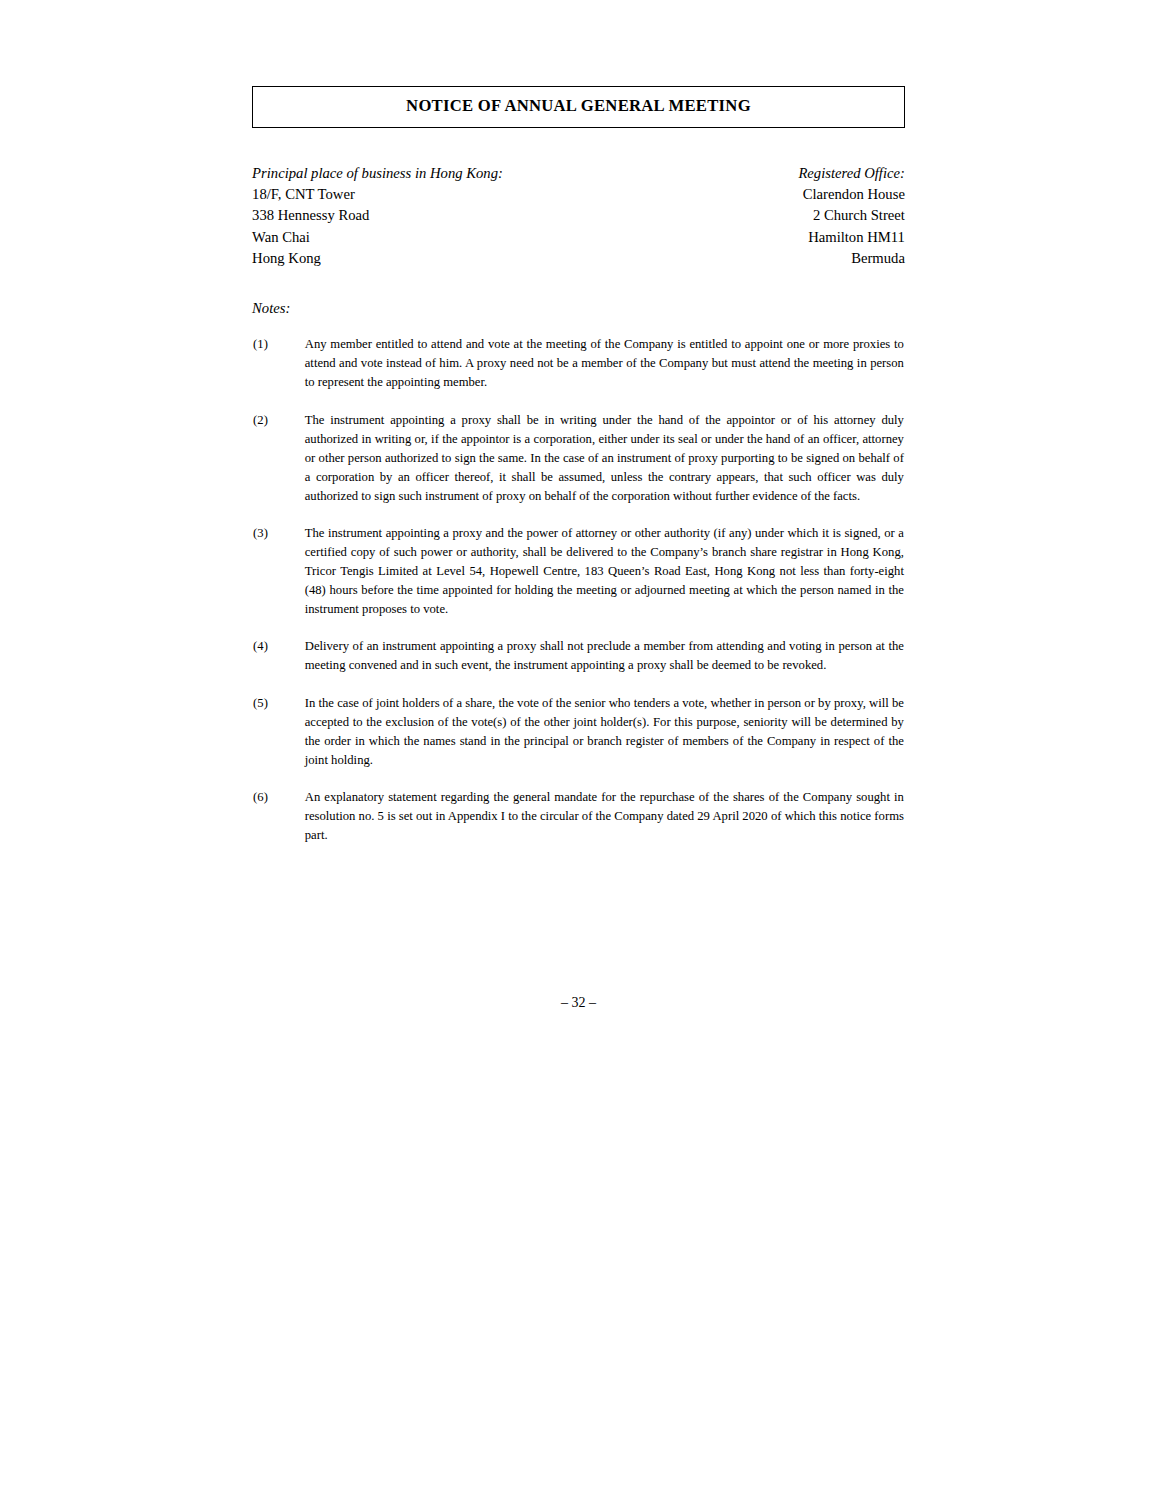NOTICE OF ANNUAL GENERAL MEETING
| Principal place of business in Hong Kong: | Registered Office: |
| 18/F, CNT Tower | Clarendon House |
| 338 Hennessy Road | 2 Church Street |
| Wan Chai | Hamilton HM11 |
| Hong Kong | Bermuda |
Notes:
| (1) | Any member entitled to attend and vote at the meeting of the Company is entitled to appoint one or more proxies to attend and vote instead of him. A proxy need not be a member of the Company but must attend the meeting in person to represent the appointing member. |
| (2) | The instrument appointing a proxy shall be in writing under the hand of the appointor or of his attorney duly authorized in writing or, if the appointor is a corporation, either under its seal or under the hand of an officer, attorney or other person authorized to sign the same. In the case of an instrument of proxy purporting to be signed on behalf of a corporation by an officer thereof, it shall be assumed, unless the contrary appears, that such officer was duly authorized to sign such instrument of proxy on behalf of the corporation without further evidence of the facts. |
| (3) | The instrument appointing a proxy and the power of attorney or other authority (if any) under which it is signed, or a certified copy of such power or authority, shall be delivered to the Company’s branch share registrar in Hong Kong, Tricor Tengis Limited at Level 54, Hopewell Centre, 183 Queen’s Road East, Hong Kong not less than forty-eight (48) hours before the time appointed for holding the meeting or adjourned meeting at which the person named in the instrument proposes to vote. |
| (4) | Delivery of an instrument appointing a proxy shall not preclude a member from attending and voting in person at the meeting convened and in such event, the instrument appointing a proxy shall be deemed to be revoked. |
| (5) | In the case of joint holders of a share, the vote of the senior who tenders a vote, whether in person or by proxy, will be accepted to the exclusion of the vote(s) of the other joint holder(s). For this purpose, seniority will be determined by the order in which the names stand in the principal or branch register of members of the Company in respect of the joint holding. |
| (6) | An explanatory statement regarding the general mandate for the repurchase of the shares of the Company sought in resolution no. 5 is set out in Appendix I to the circular of the Company dated 29 April 2020 of which this notice forms part. |
– 32 –